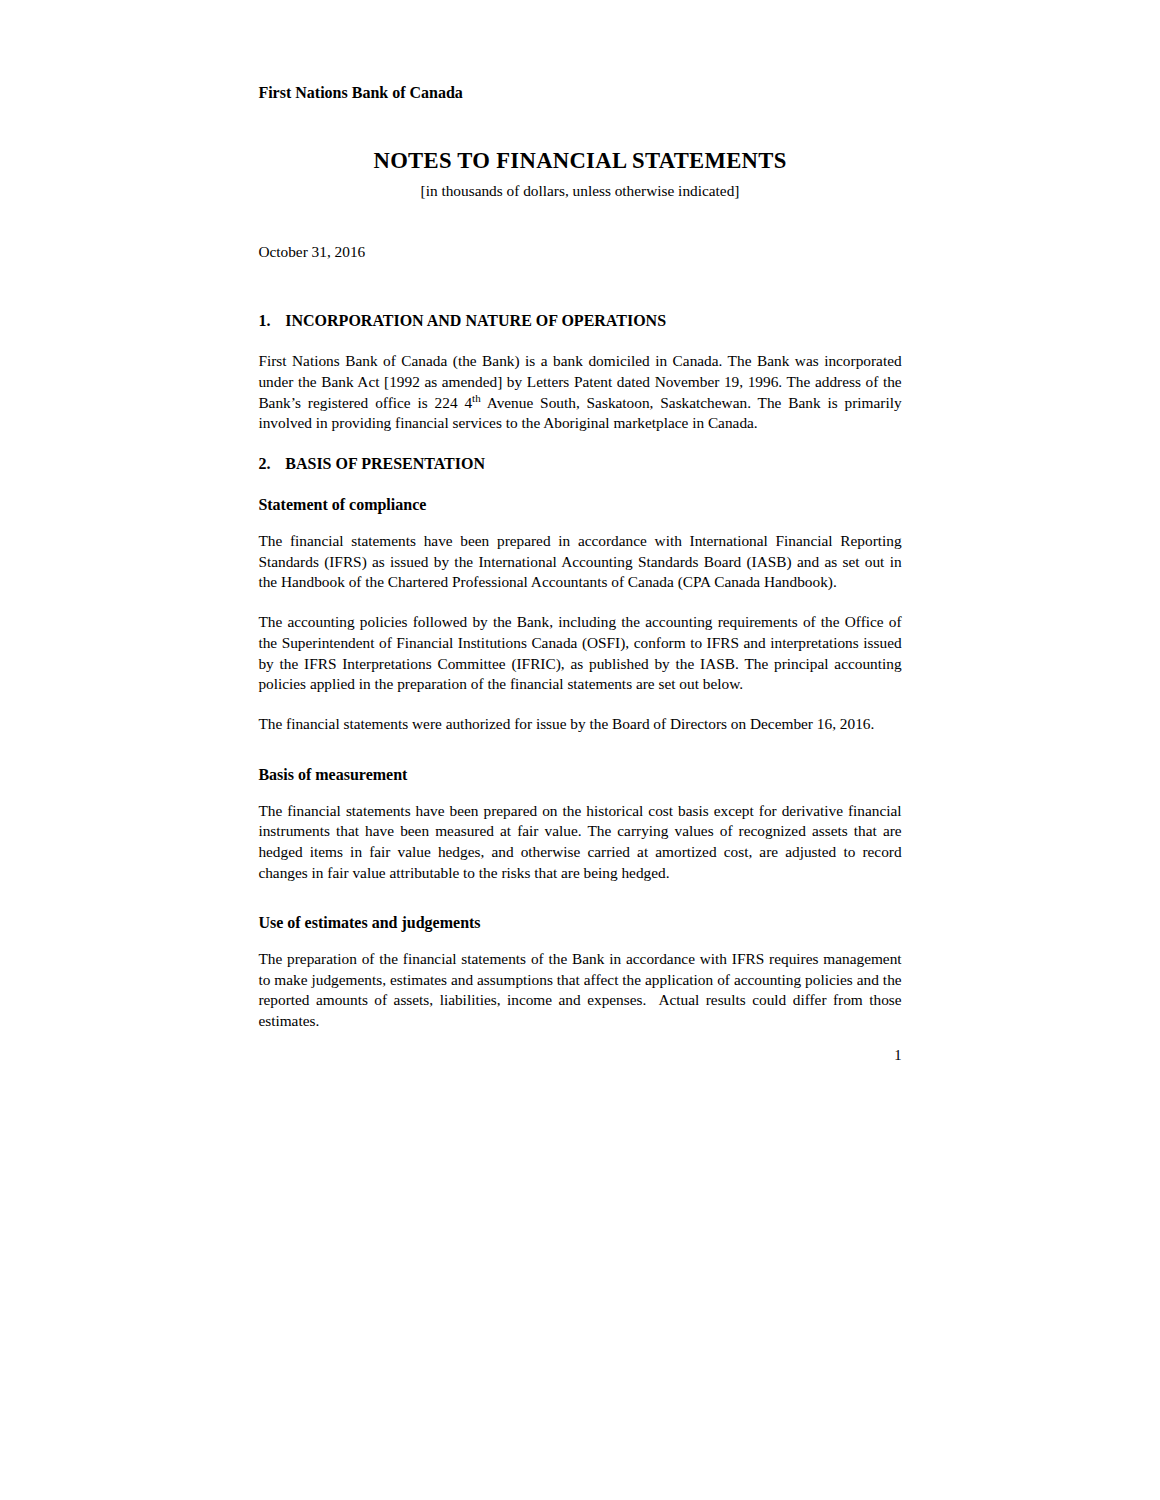First Nations Bank of Canada
NOTES TO FINANCIAL STATEMENTS
[in thousands of dollars, unless otherwise indicated]
October 31, 2016
1. INCORPORATION AND NATURE OF OPERATIONS
First Nations Bank of Canada (the Bank) is a bank domiciled in Canada. The Bank was incorporated under the Bank Act [1992 as amended] by Letters Patent dated November 19, 1996. The address of the Bank’s registered office is 224 4th Avenue South, Saskatoon, Saskatchewan. The Bank is primarily involved in providing financial services to the Aboriginal marketplace in Canada.
2. BASIS OF PRESENTATION
Statement of compliance
The financial statements have been prepared in accordance with International Financial Reporting Standards (IFRS) as issued by the International Accounting Standards Board (IASB) and as set out in the Handbook of the Chartered Professional Accountants of Canada (CPA Canada Handbook).
The accounting policies followed by the Bank, including the accounting requirements of the Office of the Superintendent of Financial Institutions Canada (OSFI), conform to IFRS and interpretations issued by the IFRS Interpretations Committee (IFRIC), as published by the IASB. The principal accounting policies applied in the preparation of the financial statements are set out below.
The financial statements were authorized for issue by the Board of Directors on December 16, 2016.
Basis of measurement
The financial statements have been prepared on the historical cost basis except for derivative financial instruments that have been measured at fair value. The carrying values of recognized assets that are hedged items in fair value hedges, and otherwise carried at amortized cost, are adjusted to record changes in fair value attributable to the risks that are being hedged.
Use of estimates and judgements
The preparation of the financial statements of the Bank in accordance with IFRS requires management to make judgements, estimates and assumptions that affect the application of accounting policies and the reported amounts of assets, liabilities, income and expenses. Actual results could differ from those estimates.
1